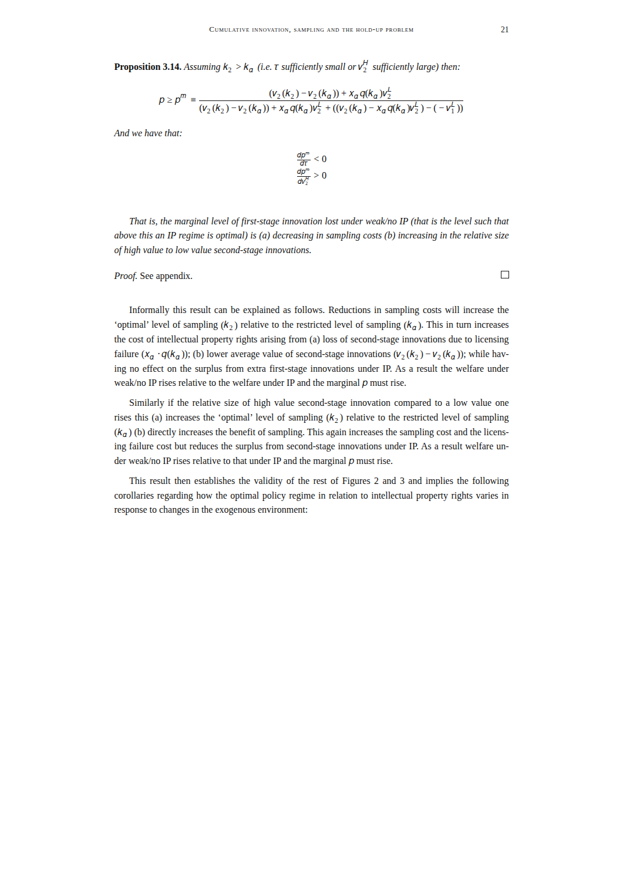Cumulative innovation, sampling and the hold-up problem 21
Proposition 3.14. Assuming k2>kα (i.e. τ sufficiently small or v2H sufficiently large) then:
p≥pm≡ (v2(k2) −v2(kα)) +xαq(kα)v2L (v2(k2) −v2(kα)) +xαq(kα)v2L +((v2(kα) −xαq(kα)v2L) −(−v1L))
And we have that:
dpmdτ <0
dpmdv2H >0
That is, the marginal level of first-stage innovation lost under weak/no IP (that is the level such that above this an IP regime is optimal) is (a) decreasing in sampling costs (b) increasing in the relative size of high value to low value second-stage innovations.
Proof. See appendix.
Informally this result can be explained as follows. Reductions in sampling costs will increase the ‘optimal’ level of sampling (k2) relative to the restricted level of sampling (kα). This in turn increases the cost of intellectual property rights arising from (a) loss of second-stage innovations due to licensing failure (xα⋅q(kα)); (b) lower average value of second-stage innovations (v2(k2)−v2(kα)); while having no effect on the surplus from extra first-stage innovations under IP. As a result the welfare under weak/no IP rises relative to the welfare under IP and the marginal p must rise.
Similarly if the relative size of high value second-stage innovation compared to a low value one rises this (a) increases the ‘optimal’ level of sampling (k2) relative to the restricted level of sampling (kα) (b) directly increases the benefit of sampling. This again increases the sampling cost and the licensing failure cost but reduces the surplus from second-stage innovations under IP. As a result welfare under weak/no IP rises relative to that under IP and the marginal p must rise.
This result then establishes the validity of the rest of Figures 2 and 3 and implies the following corollaries regarding how the optimal policy regime in relation to intellectual property rights varies in response to changes in the exogenous environment: